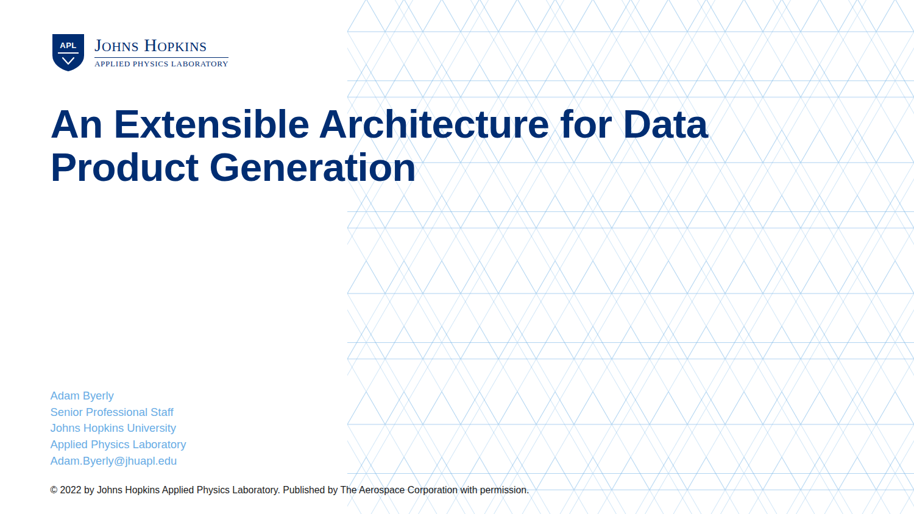APL
JOHNS HOPKINS
Applied Physics Laboratory
An Extensible Architecture for Data Product Generation
Adam Byerly
Senior Professional Staff
Johns Hopkins University
Applied Physics Laboratory
Adam.Byerly@jhuapl.edu
© 2022 by Johns Hopkins Applied Physics Laboratory. Published by The Aerospace Corporation with permission.